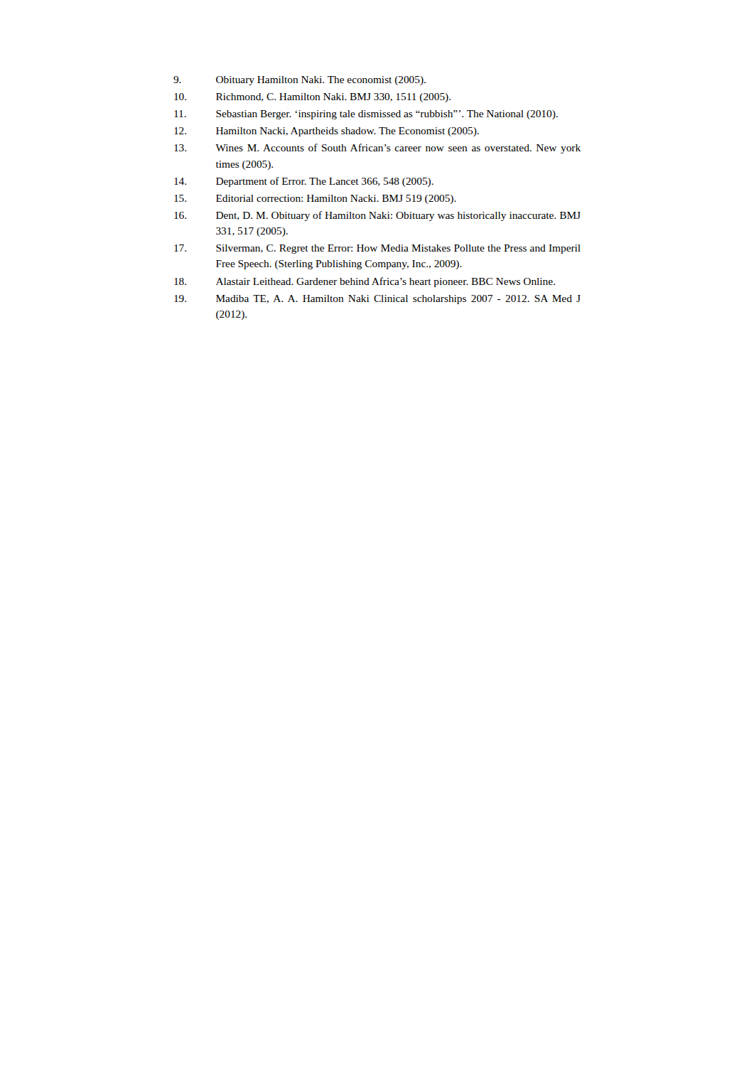9. Obituary Hamilton Naki. The economist (2005).
10. Richmond, C. Hamilton Naki. BMJ 330, 1511 (2005).
11. Sebastian Berger. ‘inspiring tale dismissed as “rubbish”’. The National (2010).
12. Hamilton Nacki, Apartheids shadow. The Economist (2005).
13. Wines M. Accounts of South African’s career now seen as overstated. New york times (2005).
14. Department of Error. The Lancet 366, 548 (2005).
15. Editorial correction: Hamilton Nacki. BMJ 519 (2005).
16. Dent, D. M. Obituary of Hamilton Naki: Obituary was historically inaccurate. BMJ 331, 517 (2005).
17. Silverman, C. Regret the Error: How Media Mistakes Pollute the Press and Imperil Free Speech. (Sterling Publishing Company, Inc., 2009).
18. Alastair Leithead. Gardener behind Africa’s heart pioneer. BBC News Online.
19. Madiba TE, A. A. Hamilton Naki Clinical scholarships 2007 - 2012. SA Med J (2012).